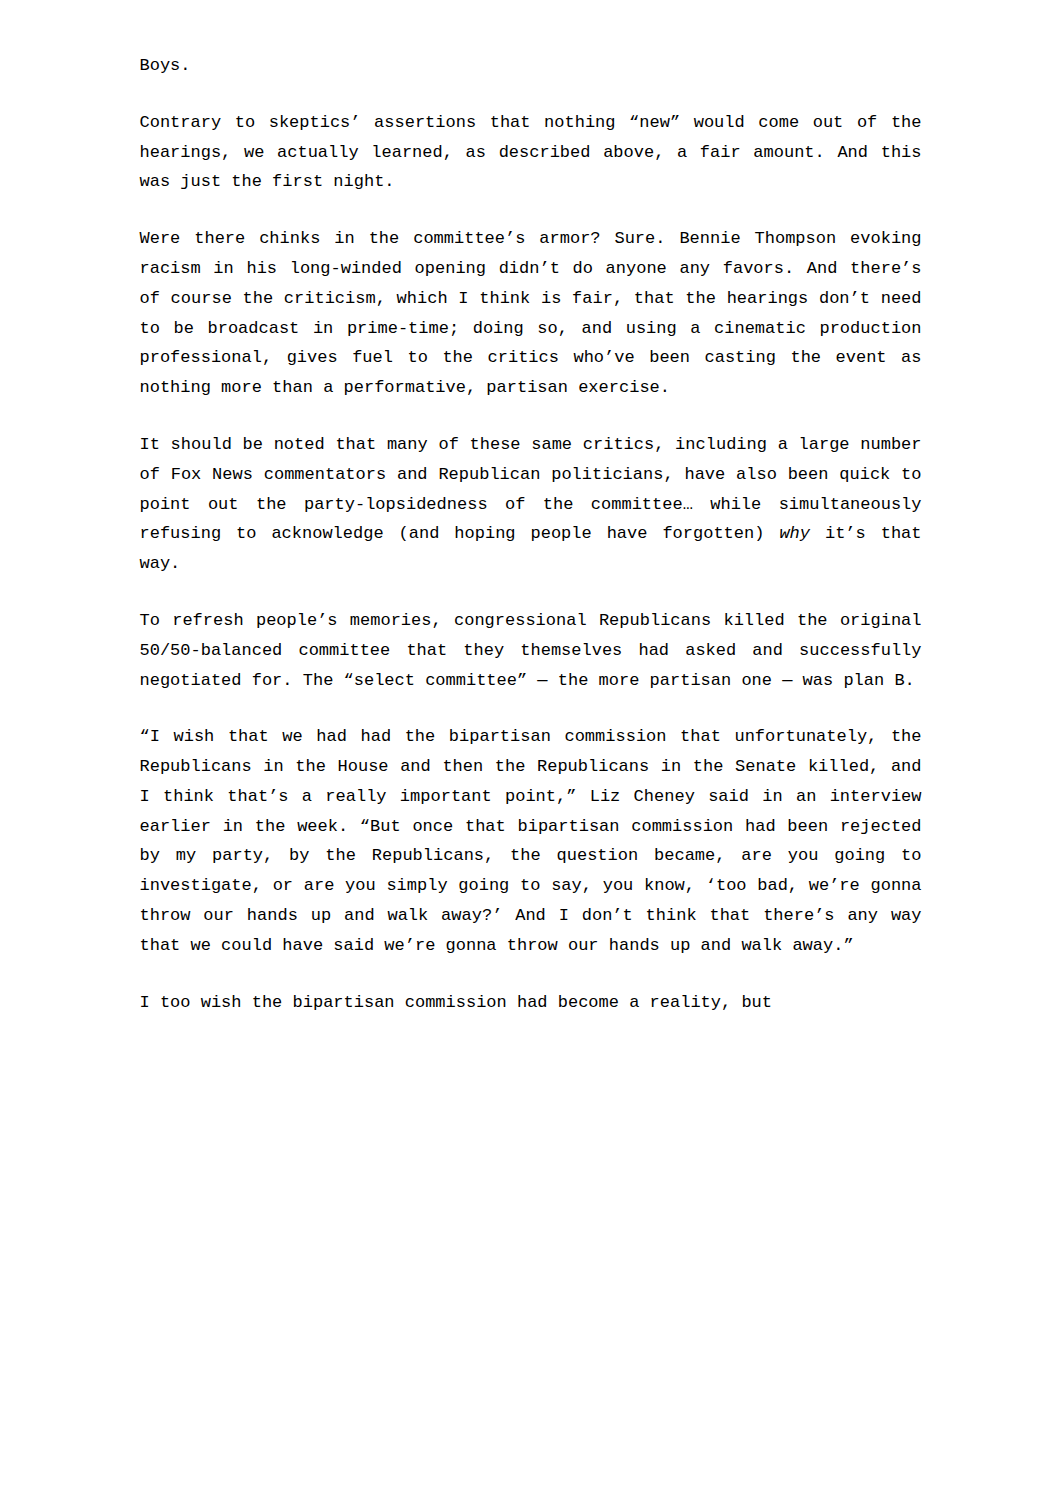Boys.
Contrary to skeptics’ assertions that nothing “new” would come out of the hearings, we actually learned, as described above, a fair amount. And this was just the first night.
Were there chinks in the committee’s armor? Sure. Bennie Thompson evoking racism in his long-winded opening didn’t do anyone any favors. And there’s of course the criticism, which I think is fair, that the hearings don’t need to be broadcast in prime-time; doing so, and using a cinematic production professional, gives fuel to the critics who’ve been casting the event as nothing more than a performative, partisan exercise.
It should be noted that many of these same critics, including a large number of Fox News commentators and Republican politicians, have also been quick to point out the party-lopsidedness of the committee… while simultaneously refusing to acknowledge (and hoping people have forgotten) why it’s that way.
To refresh people’s memories, congressional Republicans killed the original 50/50-balanced committee that they themselves had asked and successfully negotiated for. The “select committee” — the more partisan one — was plan B.
“I wish that we had had the bipartisan commission that unfortunately, the Republicans in the House and then the Republicans in the Senate killed, and I think that’s a really important point,” Liz Cheney said in an interview earlier in the week. “But once that bipartisan commission had been rejected by my party, by the Republicans, the question became, are you going to investigate, or are you simply going to say, you know, ‘too bad, we’re gonna throw our hands up and walk away?’ And I don’t think that there’s any way that we could have said we’re gonna throw our hands up and walk away.”
I too wish the bipartisan commission had become a reality, but